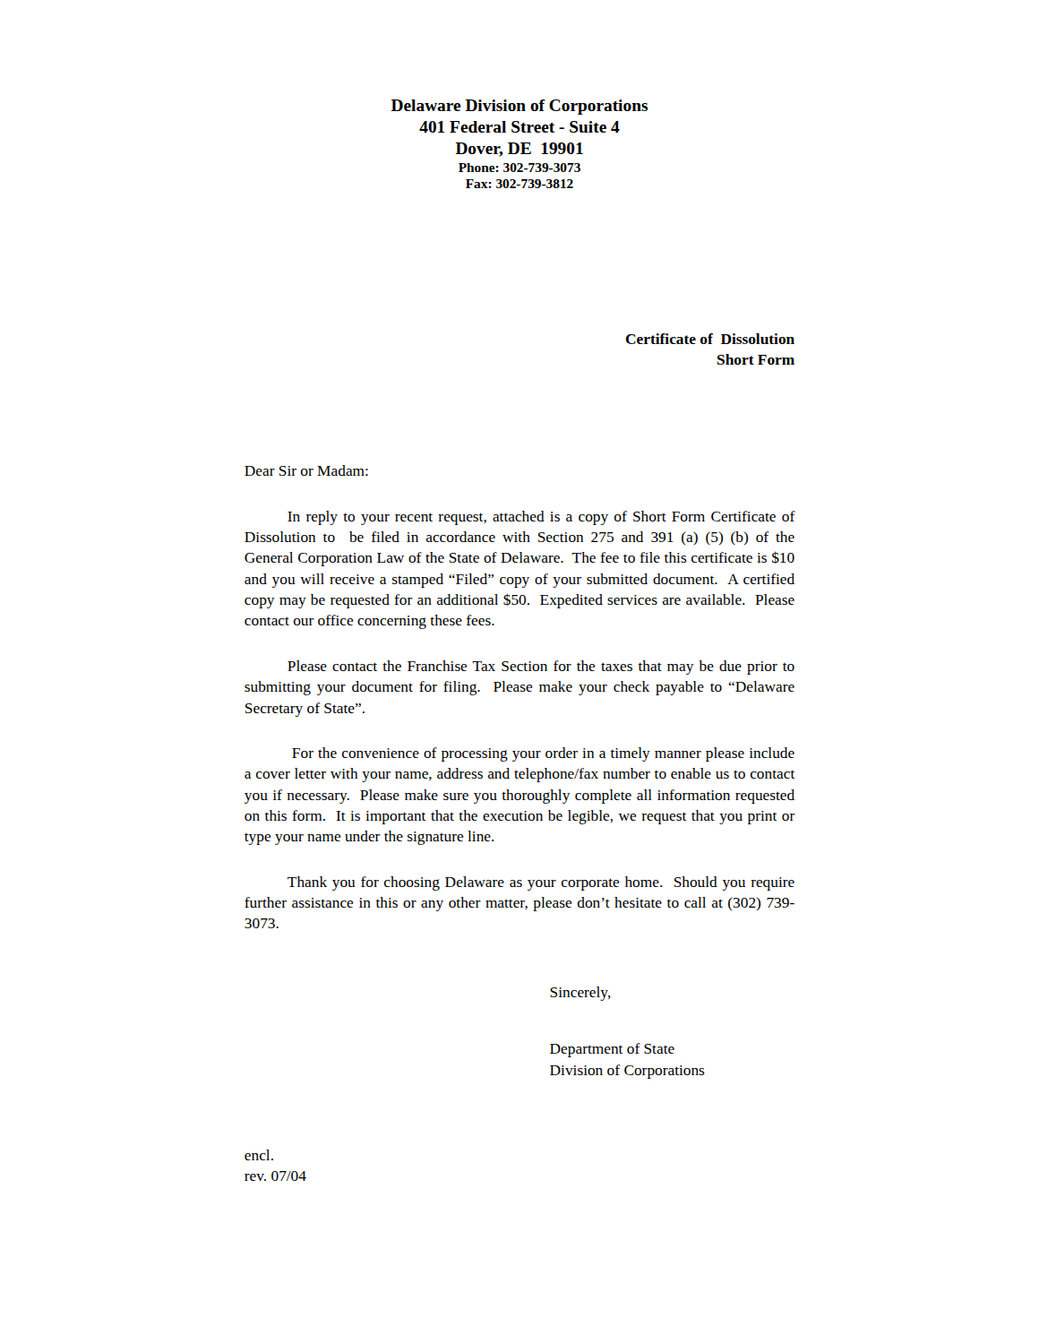Delaware Division of Corporations
401 Federal Street - Suite 4
Dover, DE 19901
Phone: 302-739-3073
Fax: 302-739-3812
Certificate of Dissolution
Short Form
Dear Sir or Madam:
In reply to your recent request, attached is a copy of Short Form Certificate of Dissolution to be filed in accordance with Section 275 and 391 (a) (5) (b) of the General Corporation Law of the State of Delaware. The fee to file this certificate is $10 and you will receive a stamped “Filed” copy of your submitted document. A certified copy may be requested for an additional $50. Expedited services are available. Please contact our office concerning these fees.
Please contact the Franchise Tax Section for the taxes that may be due prior to submitting your document for filing. Please make your check payable to “Delaware Secretary of State”.
For the convenience of processing your order in a timely manner please include a cover letter with your name, address and telephone/fax number to enable us to contact you if necessary. Please make sure you thoroughly complete all information requested on this form. It is important that the execution be legible, we request that you print or type your name under the signature line.
Thank you for choosing Delaware as your corporate home. Should you require further assistance in this or any other matter, please don’t hesitate to call at (302) 739-3073.
Sincerely,
Department of State
Division of Corporations
encl.
rev. 07/04